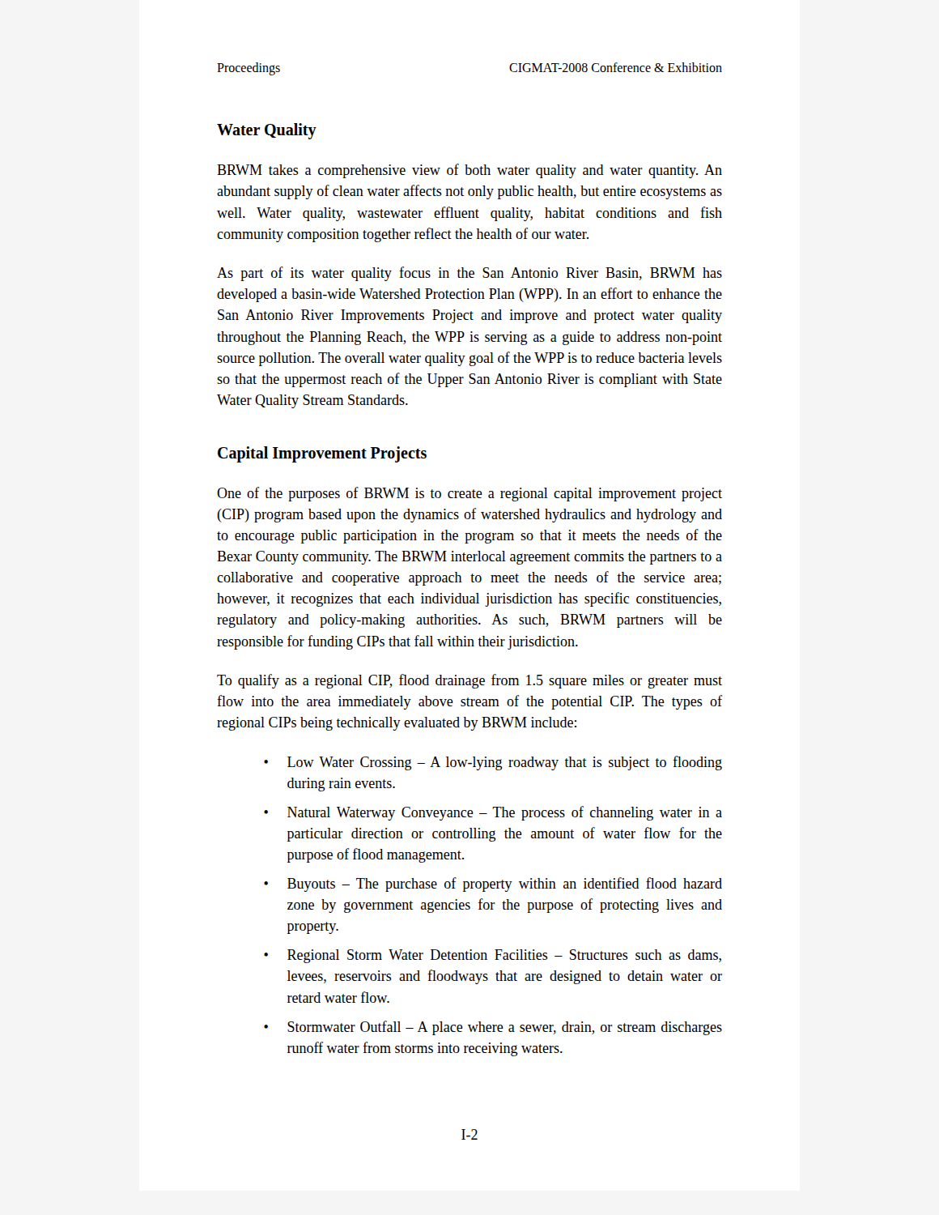Proceedings CIGMAT-2008 Conference & Exhibition
Water Quality
BRWM takes a comprehensive view of both water quality and water quantity. An abundant supply of clean water affects not only public health, but entire ecosystems as well. Water quality, wastewater effluent quality, habitat conditions and fish community composition together reflect the health of our water.
As part of its water quality focus in the San Antonio River Basin, BRWM has developed a basin-wide Watershed Protection Plan (WPP). In an effort to enhance the San Antonio River Improvements Project and improve and protect water quality throughout the Planning Reach, the WPP is serving as a guide to address non-point source pollution. The overall water quality goal of the WPP is to reduce bacteria levels so that the uppermost reach of the Upper San Antonio River is compliant with State Water Quality Stream Standards.
Capital Improvement Projects
One of the purposes of BRWM is to create a regional capital improvement project (CIP) program based upon the dynamics of watershed hydraulics and hydrology and to encourage public participation in the program so that it meets the needs of the Bexar County community. The BRWM interlocal agreement commits the partners to a collaborative and cooperative approach to meet the needs of the service area; however, it recognizes that each individual jurisdiction has specific constituencies, regulatory and policy-making authorities. As such, BRWM partners will be responsible for funding CIPs that fall within their jurisdiction.
To qualify as a regional CIP, flood drainage from 1.5 square miles or greater must flow into the area immediately above stream of the potential CIP. The types of regional CIPs being technically evaluated by BRWM include:
Low Water Crossing – A low-lying roadway that is subject to flooding during rain events.
Natural Waterway Conveyance – The process of channeling water in a particular direction or controlling the amount of water flow for the purpose of flood management.
Buyouts – The purchase of property within an identified flood hazard zone by government agencies for the purpose of protecting lives and property.
Regional Storm Water Detention Facilities – Structures such as dams, levees, reservoirs and floodways that are designed to detain water or retard water flow.
Stormwater Outfall – A place where a sewer, drain, or stream discharges runoff water from storms into receiving waters.
I-2